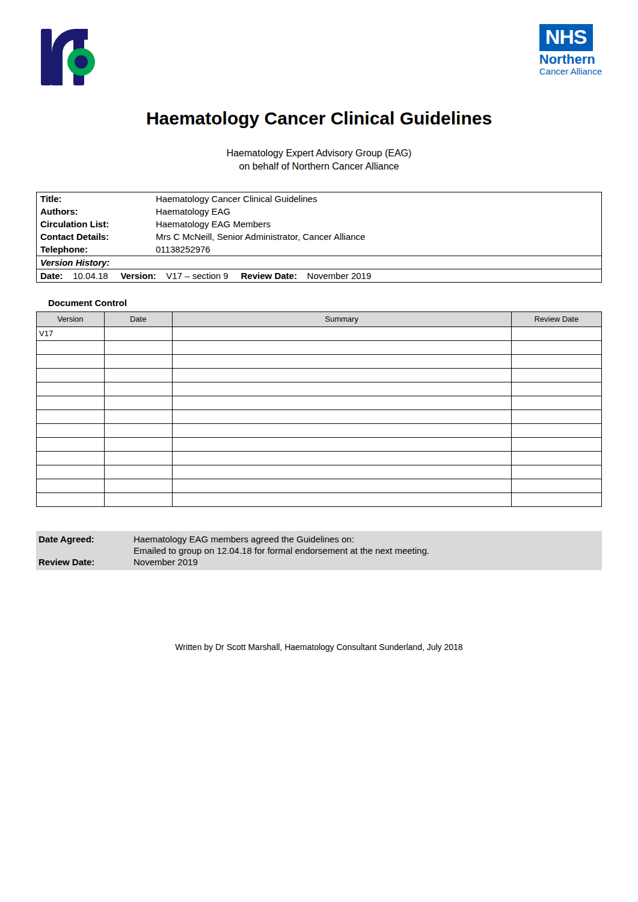NHS
Northern
Cancer Alliance
Haematology Cancer Clinical Guidelines
Haematology Expert Advisory Group (EAG)
on behalf of Northern Cancer Alliance
| Title: | Haematology Cancer Clinical Guidelines |
| Authors: | Haematology EAG |
| Circulation List: | Haematology EAG Members |
| Contact Details: | Mrs C McNeill, Senior Administrator, Cancer Alliance |
| Telephone: | 01138252976 |
| Version History: |
| Date: 10.04.18 Version: V17 – section 9 Review Date: November 2019 |
Document Control
| Version | Date | Summary | Review Date |
| --- | --- | --- | --- |
| V17 | | | |
| Date Agreed: | Haematology EAG members agreed the Guidelines on: |
| | Emailed to group on 12.04.18 for formal endorsement at the next meeting. |
| Review Date: | November 2019 |
Written by Dr Scott Marshall, Haematology Consultant Sunderland, July 2018